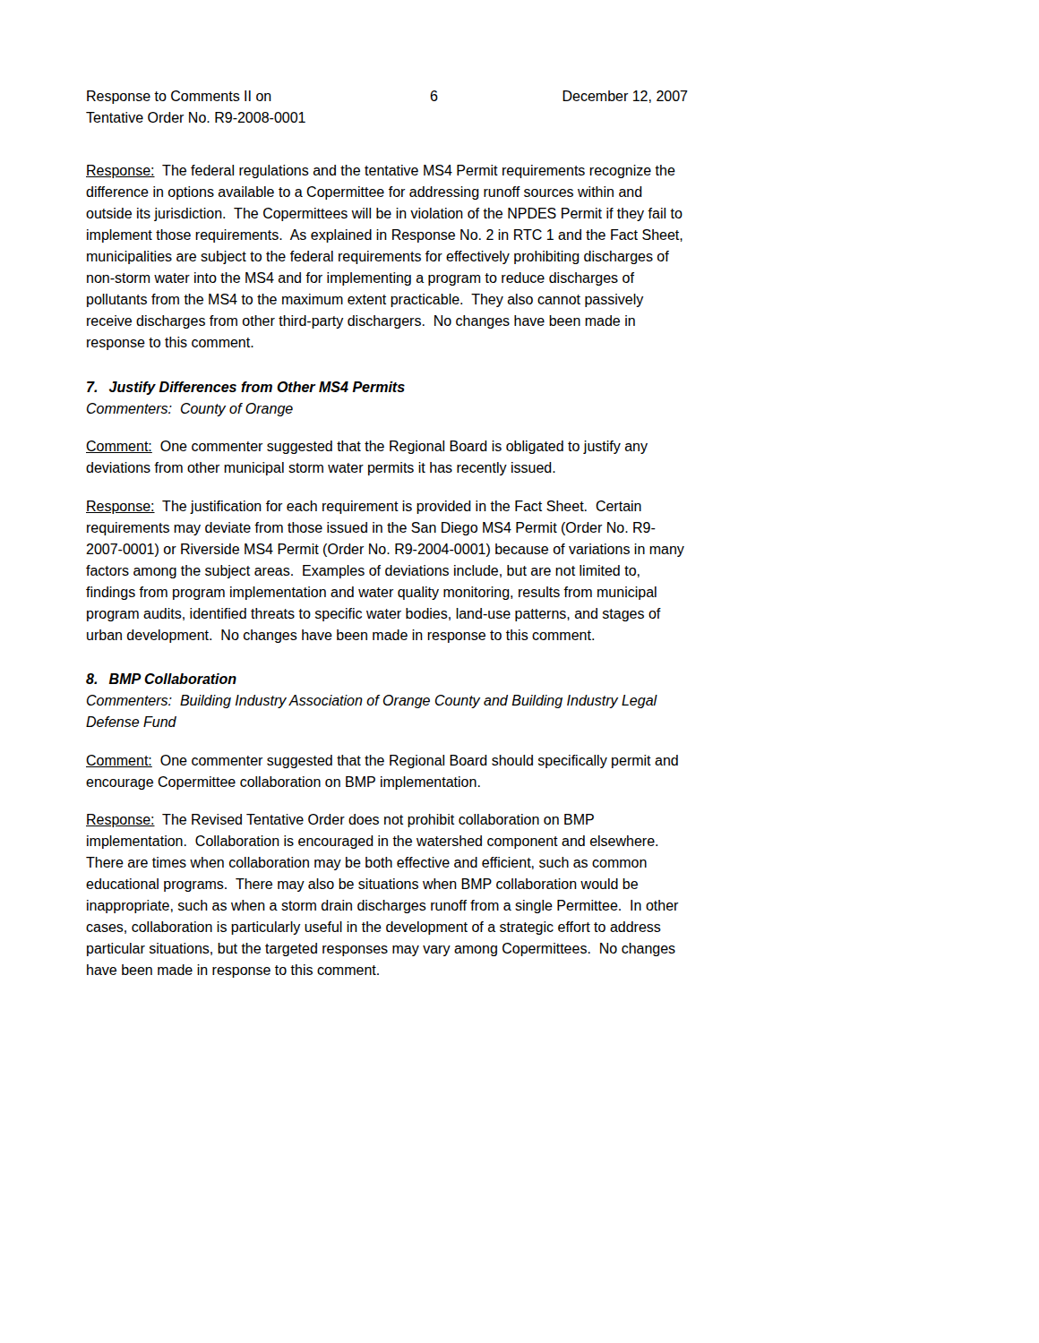Response to Comments II on
Tentative Order No. R9-2008-0001
6
December 12, 2007
Response: The federal regulations and the tentative MS4 Permit requirements recognize the difference in options available to a Copermittee for addressing runoff sources within and outside its jurisdiction. The Copermittees will be in violation of the NPDES Permit if they fail to implement those requirements. As explained in Response No. 2 in RTC 1 and the Fact Sheet, municipalities are subject to the federal requirements for effectively prohibiting discharges of non-storm water into the MS4 and for implementing a program to reduce discharges of pollutants from the MS4 to the maximum extent practicable. They also cannot passively receive discharges from other third-party dischargers. No changes have been made in response to this comment.
7. Justify Differences from Other MS4 Permits
Commenters: County of Orange
Comment: One commenter suggested that the Regional Board is obligated to justify any deviations from other municipal storm water permits it has recently issued.
Response: The justification for each requirement is provided in the Fact Sheet. Certain requirements may deviate from those issued in the San Diego MS4 Permit (Order No. R9-2007-0001) or Riverside MS4 Permit (Order No. R9-2004-0001) because of variations in many factors among the subject areas. Examples of deviations include, but are not limited to, findings from program implementation and water quality monitoring, results from municipal program audits, identified threats to specific water bodies, land-use patterns, and stages of urban development. No changes have been made in response to this comment.
8. BMP Collaboration
Commenters: Building Industry Association of Orange County and Building Industry Legal Defense Fund
Comment: One commenter suggested that the Regional Board should specifically permit and encourage Copermittee collaboration on BMP implementation.
Response: The Revised Tentative Order does not prohibit collaboration on BMP implementation. Collaboration is encouraged in the watershed component and elsewhere. There are times when collaboration may be both effective and efficient, such as common educational programs. There may also be situations when BMP collaboration would be inappropriate, such as when a storm drain discharges runoff from a single Permittee. In other cases, collaboration is particularly useful in the development of a strategic effort to address particular situations, but the targeted responses may vary among Copermittees. No changes have been made in response to this comment.